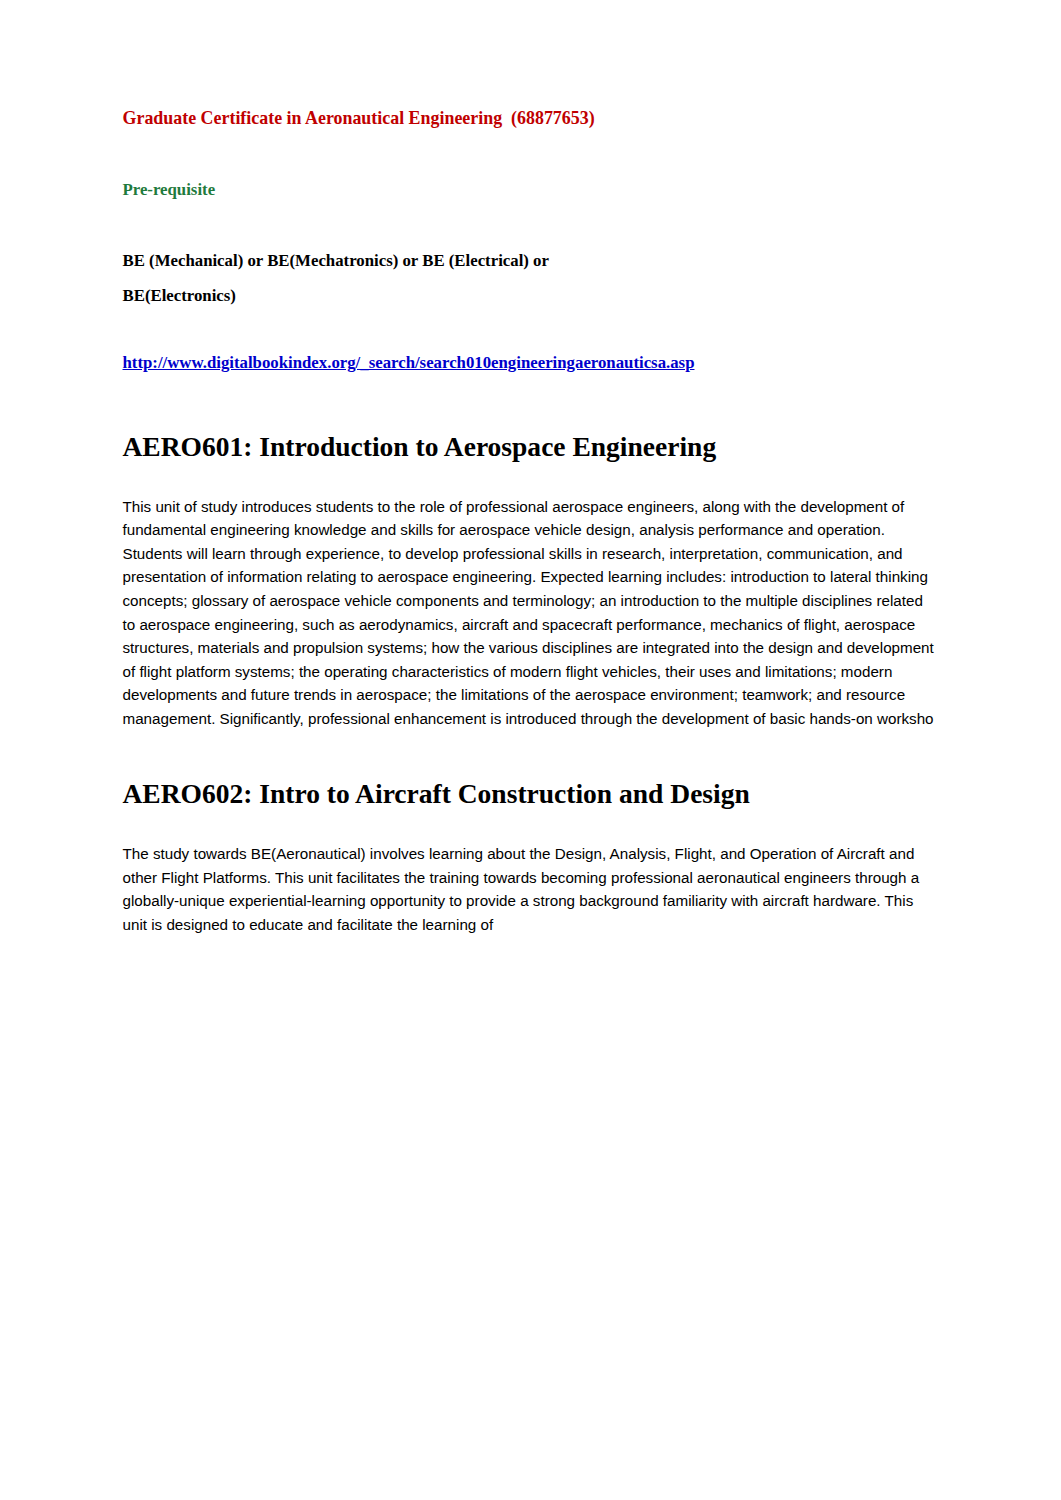Graduate Certificate in Aeronautical Engineering (68877653)
Pre-requisite
BE (Mechanical) or BE(Mechatronics) or BE (Electrical) or
BE(Electronics)
http://www.digitalbookindex.org/_search/search010engineeringaeronauticsa.asp
AERO601: Introduction to Aerospace Engineering
This unit of study introduces students to the role of professional aerospace engineers, along with the development of fundamental engineering knowledge and skills for aerospace vehicle design, analysis performance and operation. Students will learn through experience, to develop professional skills in research, interpretation, communication, and presentation of information relating to aerospace engineering. Expected learning includes: introduction to lateral thinking concepts; glossary of aerospace vehicle components and terminology; an introduction to the multiple disciplines related to aerospace engineering, such as aerodynamics, aircraft and spacecraft performance, mechanics of flight, aerospace structures, materials and propulsion systems; how the various disciplines are integrated into the design and development of flight platform systems; the operating characteristics of modern flight vehicles, their uses and limitations; modern developments and future trends in aerospace; the limitations of the aerospace environment; teamwork; and resource management. Significantly, professional enhancement is introduced through the development of basic hands-on worksho
AERO602: Intro to Aircraft Construction and Design
The study towards BE(Aeronautical) involves learning about the Design, Analysis, Flight, and Operation of Aircraft and other Flight Platforms. This unit facilitates the training towards becoming professional aeronautical engineers through a globally-unique experiential-learning opportunity to provide a strong background familiarity with aircraft hardware. This unit is designed to educate and facilitate the learning of